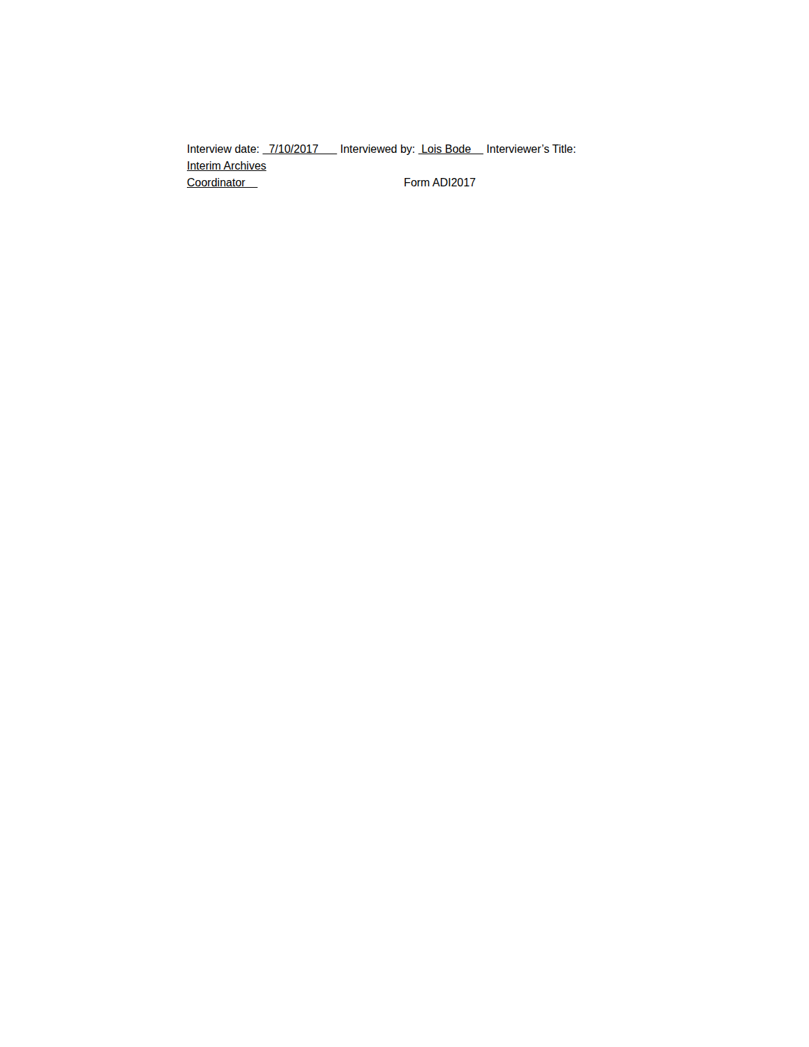Interview date: 7/10/2017 Interviewed by: Lois Bode Interviewer’s Title: Interim Archives
Coordinator Form ADI2017